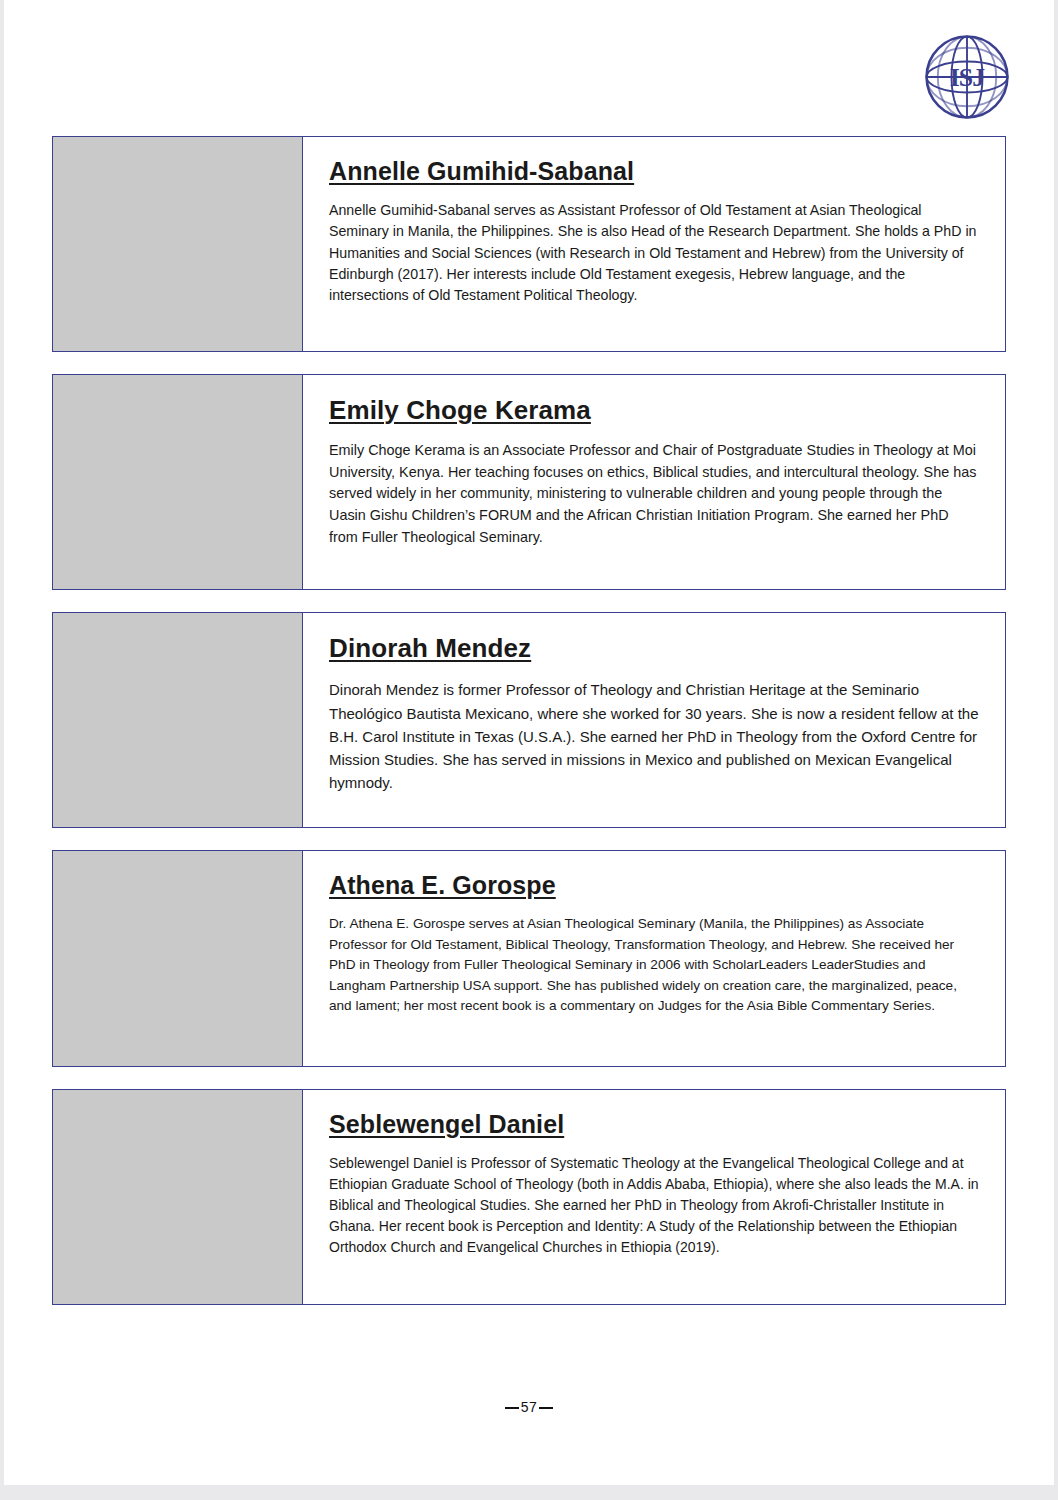ISJ
Annelle Gumihid-Sabanal
Annelle Gumihid-Sabanal serves as Assistant Professor of Old Testament at Asian Theological Seminary in Manila, the Philippines. She is also Head of the Research Department. She holds a PhD in Humanities and Social Sciences (with Research in Old Testament and Hebrew) from the University of Edinburgh (2017). Her interests include Old Testament exegesis, Hebrew language, and the intersections of Old Testament Political Theology.
Emily Choge Kerama
Emily Choge Kerama is an Associate Professor and Chair of Postgraduate Studies in Theology at Moi University, Kenya. Her teaching focuses on ethics, Biblical studies, and intercultural theology. She has served widely in her community, ministering to vulnerable children and young people through the Uasin Gishu Children’s FORUM and the African Christian Initiation Program. She earned her PhD from Fuller Theological Seminary.
Dinorah Mendez
Dinorah Mendez is former Professor of Theology and Christian Heritage at the Seminario Theológico Bautista Mexicano, where she worked for 30 years. She is now a resident fellow at the B.H. Carol Institute in Texas (U.S.A.). She earned her PhD in Theology from the Oxford Centre for Mission Studies. She has served in missions in Mexico and published on Mexican Evangelical hymnody.
Athena E. Gorospe
Dr. Athena E. Gorospe serves at Asian Theological Seminary (Manila, the Philippines) as Associate Professor for Old Testament, Biblical Theology, Transformation Theology, and Hebrew. She received her PhD in Theology from Fuller Theological Seminary in 2006 with ScholarLeaders LeaderStudies and Langham Partnership USA support. She has published widely on creation care, the marginalized, peace, and lament; her most recent book is a commentary on Judges for the Asia Bible Commentary Series.
Seblewengel Daniel
Seblewengel Daniel is Professor of Systematic Theology at the Evangelical Theological College and at Ethiopian Graduate School of Theology (both in Addis Ababa, Ethiopia), where she also leads the M.A. in Biblical and Theological Studies. She earned her PhD in Theology from Akrofi-Christaller Institute in Ghana. Her recent book is Perception and Identity: A Study of the Relationship between the Ethiopian Orthodox Church and Evangelical Churches in Ethiopia (2019).
57